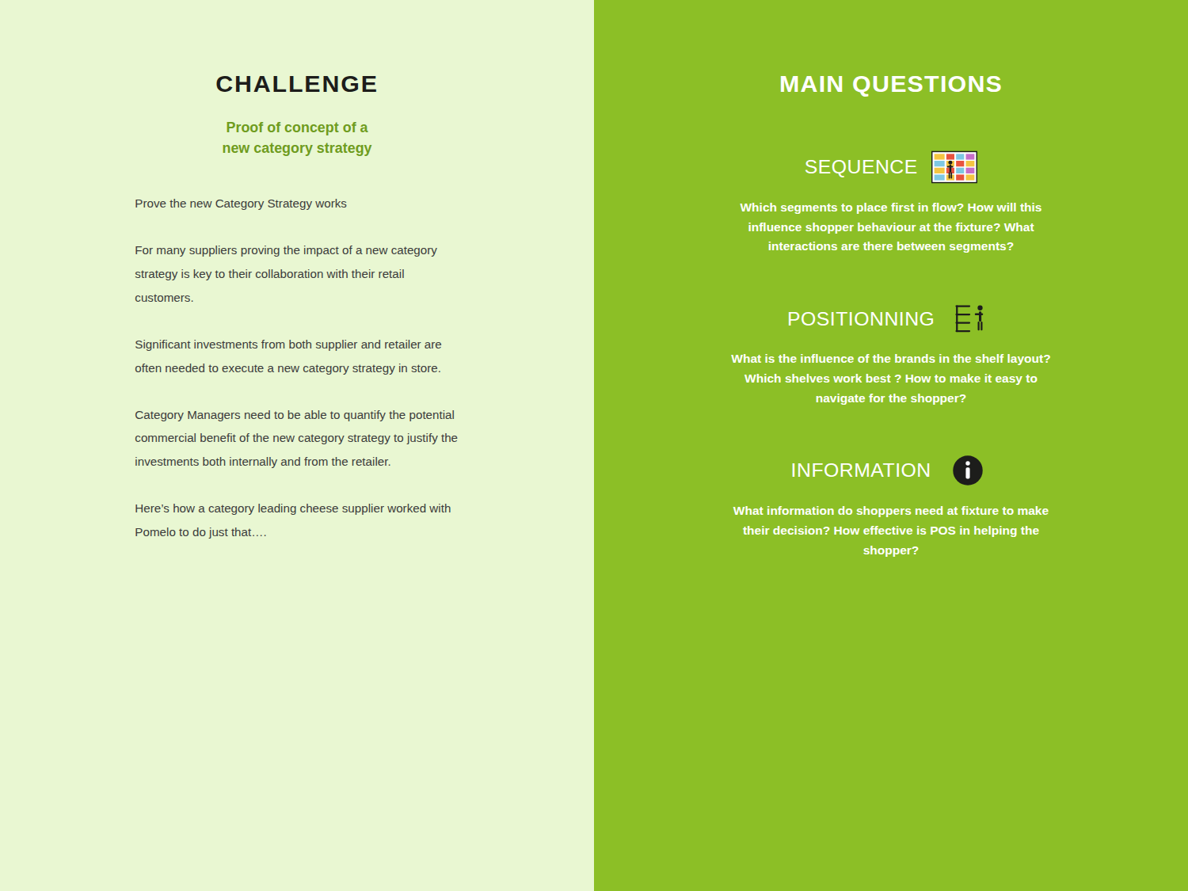Challenge
Proof of concept of a
new category strategy
Prove the new Category Strategy works
For many suppliers proving the impact of a new category strategy is key to their collaboration with their retail customers.
Significant investments from both supplier and retailer are often needed to execute a new category strategy in store.
Category Managers need to be able to quantify the potential commercial benefit of the new category strategy to justify the investments both internally and from the retailer.
Here’s how a category leading cheese supplier worked with Pomelo to do just that….
Main Questions
Sequence
Which segments to place first in flow? How will this influence shopper behaviour at the fixture? What interactions are there between segments?
Positionning
What is the influence of the brands in the shelf layout? Which shelves work best ? How to make it easy to navigate for the shopper?
Information
What information do shoppers need at fixture to make their decision? How effective is POS in helping the shopper?